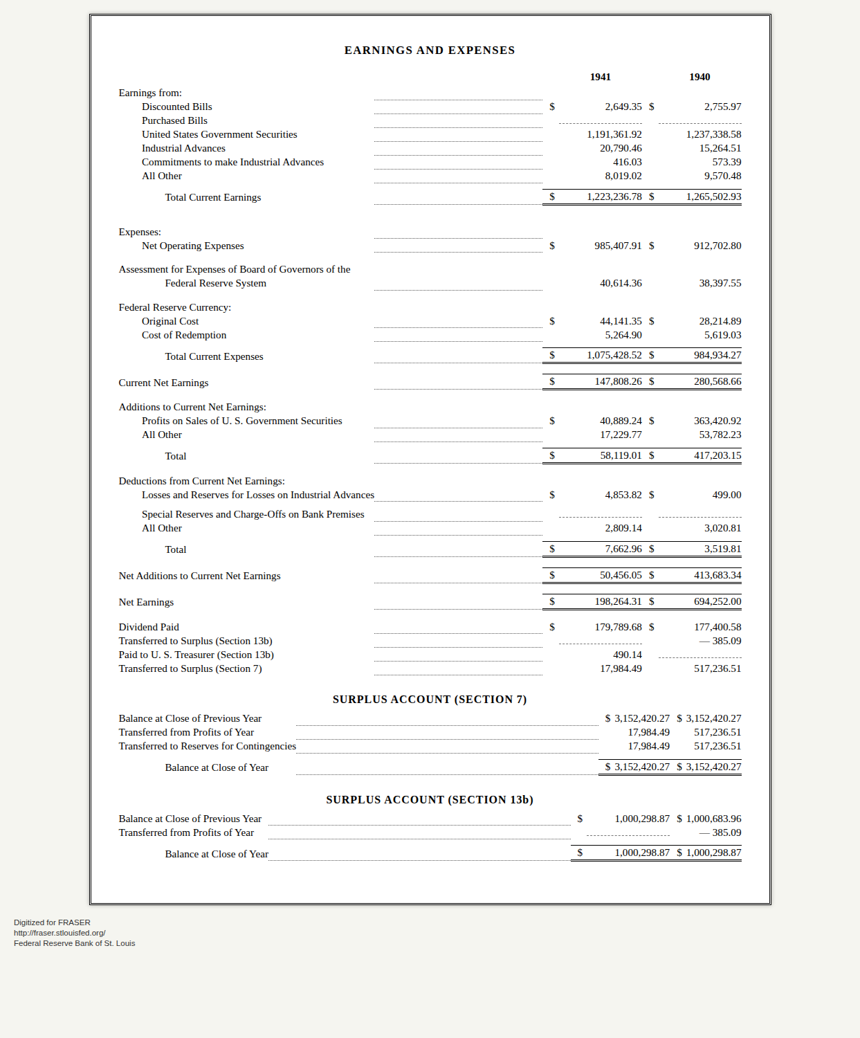EARNINGS AND EXPENSES
| | | | 1941 | | 1940 |
| Earnings from: | | | | | |
| Discounted Bills | | $ | 2,649.35 | $ | 2,755.97 |
| Purchased Bills | | | | | |
| United States Government Securities | | | 1,191,361.92 | | 1,237,338.58 |
| Industrial Advances | | | 20,790.46 | | 15,264.51 |
| Commitments to make Industrial Advances | | | 416.03 | | 573.39 |
| All Other | | | 8,019.02 | | 9,570.48 |
| Total Current Earnings | | $ | 1,223,236.78 | $ | 1,265,502.93 |
| Expenses: | | | | | |
| Net Operating Expenses | | $ | 985,407.91 | $ | 912,702.80 |
| Assessment for Expenses of Board of Governors of the | | | | | |
| Federal Reserve System | | | 40,614.36 | | 38,397.55 |
| Federal Reserve Currency: | | | | | |
| Original Cost | | $ | 44,141.35 | $ | 28,214.89 |
| Cost of Redemption | | | 5,264.90 | | 5,619.03 |
| Total Current Expenses | | $ | 1,075,428.52 | $ | 984,934.27 |
| Current Net Earnings | | $ | 147,808.26 | $ | 280,568.66 |
| Additions to Current Net Earnings: | | | | | |
| Profits on Sales of U. S. Government Securities | | $ | 40,889.24 | $ | 363,420.92 |
| All Other | | | 17,229.77 | | 53,782.23 |
| Total | | $ | 58,119.01 | $ | 417,203.15 |
| Deductions from Current Net Earnings: | | | | | |
| Losses and Reserves for Losses on Industrial Advances | | $ | 4,853.82 | $ | 499.00 |
| Special Reserves and Charge-Offs on Bank Premises | | | | | |
| All Other | | | 2,809.14 | | 3,020.81 |
| Total | | $ | 7,662.96 | $ | 3,519.81 |
| Net Additions to Current Net Earnings | | $ | 50,456.05 | $ | 413,683.34 |
| Net Earnings | | $ | 198,264.31 | $ | 694,252.00 |
| Dividend Paid | | $ | 179,789.68 | $ | 177,400.58 |
| Transferred to Surplus (Section 13b) | | | | | — 385.09 |
| Paid to U. S. Treasurer (Section 13b) | | | 490.14 | | |
| Transferred to Surplus (Section 7) | | | 17,984.49 | | 517,236.51 |
SURPLUS ACCOUNT (SECTION 7)
| Balance at Close of Previous Year | | $ | 3,152,420.27 | $ | 3,152,420.27 |
| Transferred from Profits of Year | | | 17,984.49 | | 517,236.51 |
| Transferred to Reserves for Contingencies | | | 17,984.49 | | 517,236.51 |
| Balance at Close of Year | | $ | 3,152,420.27 | $ | 3,152,420.27 |
SURPLUS ACCOUNT (SECTION 13b)
| Balance at Close of Previous Year | | $ | 1,000,298.87 | $ | 1,000,683.96 |
| Transferred from Profits of Year | | | | | — 385.09 |
| Balance at Close of Year | | $ | 1,000,298.87 | $ | 1,000,298.87 |
Digitized for FRASER
http://fraser.stlouisfed.org/
Federal Reserve Bank of St. Louis